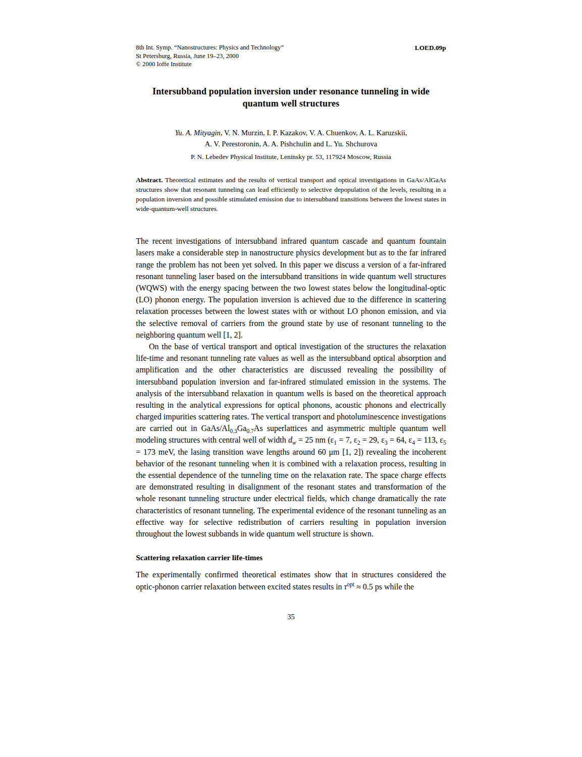8th Int. Symp. “Nanostructures: Physics and Technology”
St Petersburg, Russia, June 19–23, 2000
© 2000 Ioffe Institute
LOED.09p
Intersubband population inversion under resonance tunneling in wide
quantum well structures
Yu. A. Mityagin, V. N. Murzin, I. P. Kazakov, V. A. Chuenkov, A. L. Karuzskii,
A. V. Perestoronin, A. A. Pishchulin and L. Yu. Shchurova
P. N. Lebedev Physical Institute, Leninsky pr. 53, 117924 Moscow, Russia
Abstract. Theoretical estimates and the results of vertical transport and optical investigations in GaAs/AlGaAs structures show that resonant tunneling can lead efficiently to selective depopulation of the levels, resulting in a population inversion and possible stimulated emission due to intersubband transitions between the lowest states in wide-quantum-well structures.
The recent investigations of intersubband infrared quantum cascade and quantum fountain lasers make a considerable step in nanostructure physics development but as to the far infrared range the problem has not been yet solved. In this paper we discuss a version of a far-infrared resonant tunneling laser based on the intersubband transitions in wide quantum well structures (WQWS) with the energy spacing between the two lowest states below the longitudinal-optic (LO) phonon energy. The population inversion is achieved due to the difference in scattering relaxation processes between the lowest states with or without LO phonon emission, and via the selective removal of carriers from the ground state by use of resonant tunneling to the neighboring quantum well [1, 2].
On the base of vertical transport and optical investigation of the structures the relaxation life-time and resonant tunneling rate values as well as the intersubband optical absorption and amplification and the other characteristics are discussed revealing the possibility of intersubband population inversion and far-infrared stimulated emission in the systems. The analysis of the intersubband relaxation in quantum wells is based on the theoretical approach resulting in the analytical expressions for optical phonons, acoustic phonons and electrically charged impurities scattering rates. The vertical transport and photoluminescence investigations are carried out in GaAs/Al0.3Ga0.7As superlattices and asymmetric multiple quantum well modeling structures with central well of width dw = 25 nm (ε1 = 7, ε2 = 29, ε3 = 64, ε4 = 113, ε5 = 173 meV, the lasing transition wave lengths around 60 μm [1, 2]) revealing the incoherent behavior of the resonant tunneling when it is combined with a relaxation process, resulting in the essential dependence of the tunneling time on the relaxation rate. The space charge effects are demonstrated resulting in disalignment of the resonant states and transformation of the whole resonant tunneling structure under electrical fields, which change dramatically the rate characteristics of resonant tunneling. The experimental evidence of the resonant tunneling as an effective way for selective redistribution of carriers resulting in population inversion throughout the lowest subbands in wide quantum well structure is shown.
Scattering relaxation carrier life-times
The experimentally confirmed theoretical estimates show that in structures considered the optic-phonon carrier relaxation between excited states results in τopt ≈ 0.5 ps while the
35